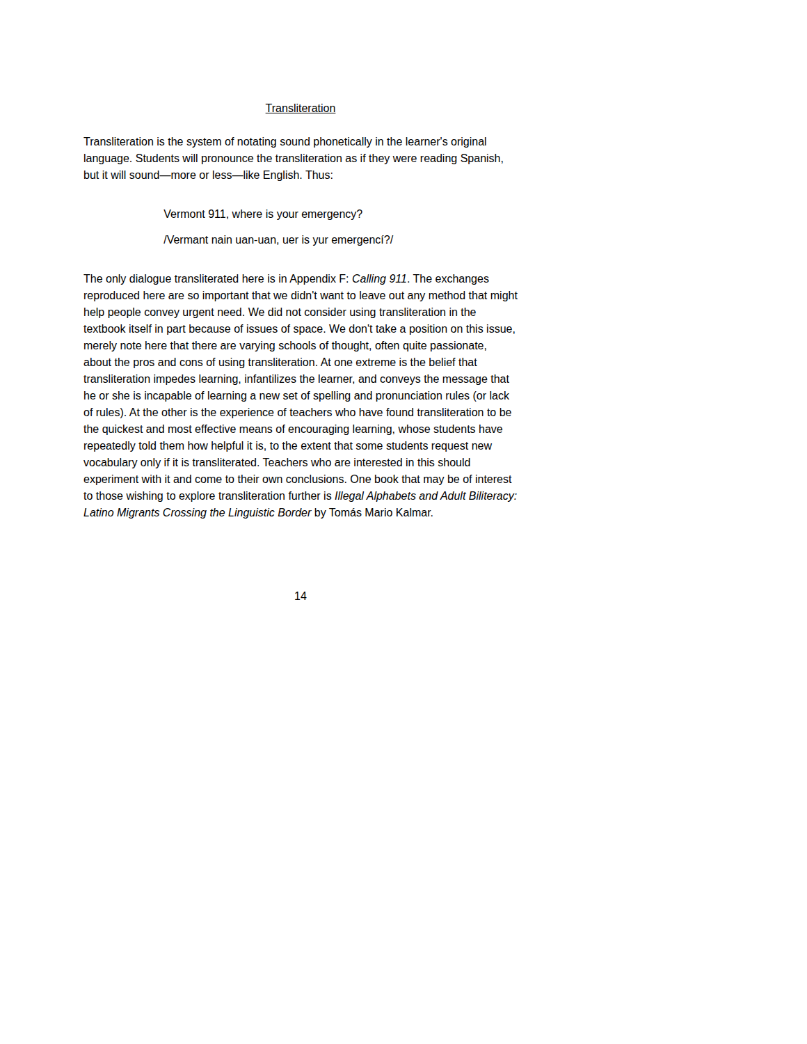Transliteration
Transliteration is the system of notating sound phonetically in the learner's original language. Students will pronounce the transliteration as if they were reading Spanish, but it will sound—more or less—like English. Thus:
Vermont 911, where is your emergency?
/Vermant nain uan-uan, uer is yur emergencí?/
The only dialogue transliterated here is in Appendix F: Calling 911. The exchanges reproduced here are so important that we didn't want to leave out any method that might help people convey urgent need. We did not consider using transliteration in the textbook itself in part because of issues of space. We don't take a position on this issue, merely note here that there are varying schools of thought, often quite passionate, about the pros and cons of using transliteration. At one extreme is the belief that transliteration impedes learning, infantilizes the learner, and conveys the message that he or she is incapable of learning a new set of spelling and pronunciation rules (or lack of rules). At the other is the experience of teachers who have found transliteration to be the quickest and most effective means of encouraging learning, whose students have repeatedly told them how helpful it is, to the extent that some students request new vocabulary only if it is transliterated. Teachers who are interested in this should experiment with it and come to their own conclusions. One book that may be of interest to those wishing to explore transliteration further is Illegal Alphabets and Adult Biliteracy: Latino Migrants Crossing the Linguistic Border by Tomás Mario Kalmar.
14